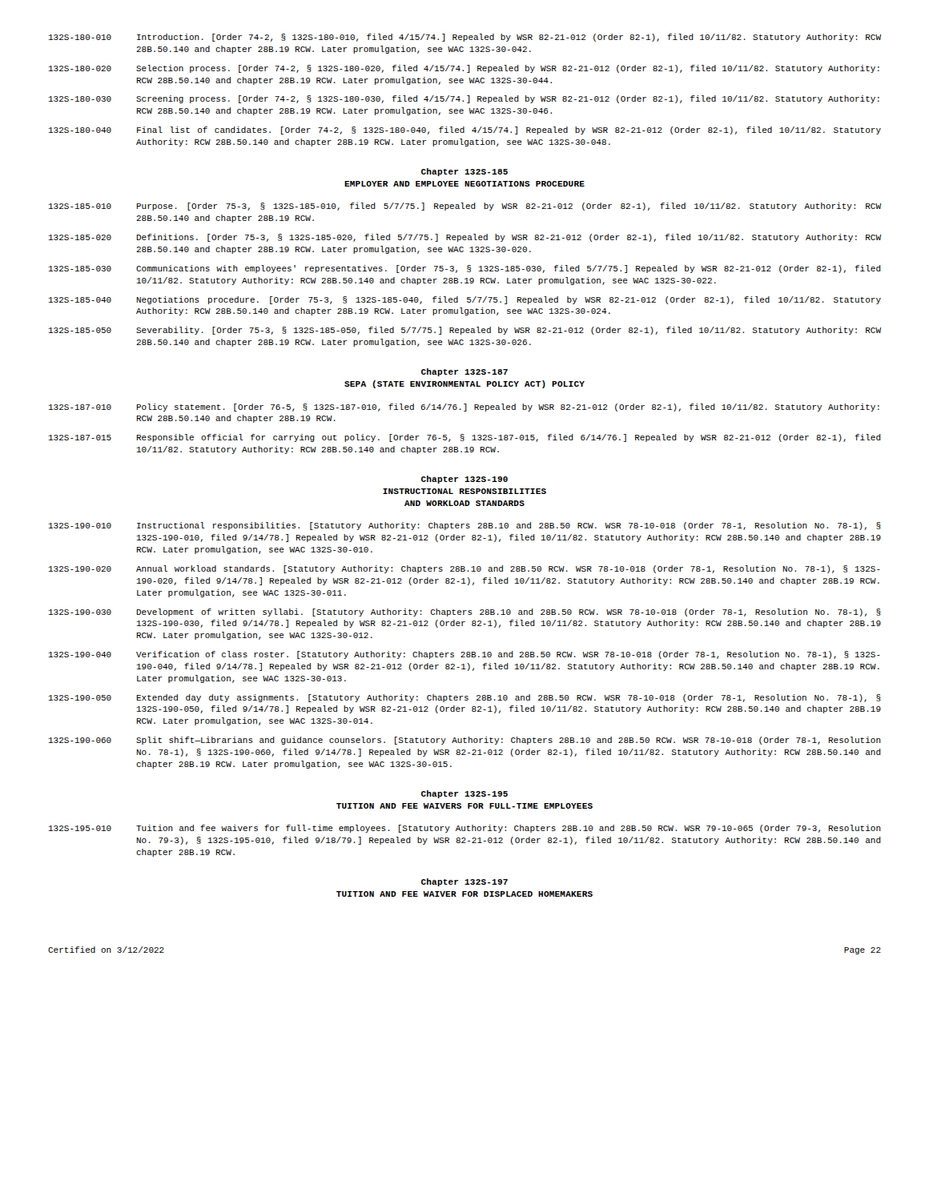132S-180-010
Introduction. [Order 74-2, § 132S-180-010, filed 4/15/74.] Repealed by WSR 82-21-012 (Order 82-1), filed 10/11/82. Statutory Authority: RCW 28B.50.140 and chapter 28B.19 RCW. Later promulgation, see WAC 132S-30-042.
132S-180-020
Selection process. [Order 74-2, § 132S-180-020, filed 4/15/74.] Repealed by WSR 82-21-012 (Order 82-1), filed 10/11/82. Statutory Authority: RCW 28B.50.140 and chapter 28B.19 RCW. Later promulgation, see WAC 132S-30-044.
132S-180-030
Screening process. [Order 74-2, § 132S-180-030, filed 4/15/74.] Repealed by WSR 82-21-012 (Order 82-1), filed 10/11/82. Statutory Authority: RCW 28B.50.140 and chapter 28B.19 RCW. Later promulgation, see WAC 132S-30-046.
132S-180-040
Final list of candidates. [Order 74-2, § 132S-180-040, filed 4/15/74.] Repealed by WSR 82-21-012 (Order 82-1), filed 10/11/82. Statutory Authority: RCW 28B.50.140 and chapter 28B.19 RCW. Later promulgation, see WAC 132S-30-048.
Chapter 132S-185 EMPLOYER AND EMPLOYEE NEGOTIATIONS PROCEDURE
132S-185-010
Purpose. [Order 75-3, § 132S-185-010, filed 5/7/75.] Repealed by WSR 82-21-012 (Order 82-1), filed 10/11/82. Statutory Authority: RCW 28B.50.140 and chapter 28B.19 RCW.
132S-185-020
Definitions. [Order 75-3, § 132S-185-020, filed 5/7/75.] Repealed by WSR 82-21-012 (Order 82-1), filed 10/11/82. Statutory Authority: RCW 28B.50.140 and chapter 28B.19 RCW. Later promulgation, see WAC 132S-30-020.
132S-185-030
Communications with employees' representatives. [Order 75-3, § 132S-185-030, filed 5/7/75.] Repealed by WSR 82-21-012 (Order 82-1), filed 10/11/82. Statutory Authority: RCW 28B.50.140 and chapter 28B.19 RCW. Later promulgation, see WAC 132S-30-022.
132S-185-040
Negotiations procedure. [Order 75-3, § 132S-185-040, filed 5/7/75.] Repealed by WSR 82-21-012 (Order 82-1), filed 10/11/82. Statutory Authority: RCW 28B.50.140 and chapter 28B.19 RCW. Later promulgation, see WAC 132S-30-024.
132S-185-050
Severability. [Order 75-3, § 132S-185-050, filed 5/7/75.] Repealed by WSR 82-21-012 (Order 82-1), filed 10/11/82. Statutory Authority: RCW 28B.50.140 and chapter 28B.19 RCW. Later promulgation, see WAC 132S-30-026.
Chapter 132S-187 SEPA (STATE ENVIRONMENTAL POLICY ACT) POLICY
132S-187-010
Policy statement. [Order 76-5, § 132S-187-010, filed 6/14/76.] Repealed by WSR 82-21-012 (Order 82-1), filed 10/11/82. Statutory Authority: RCW 28B.50.140 and chapter 28B.19 RCW.
132S-187-015
Responsible official for carrying out policy. [Order 76-5, § 132S-187-015, filed 6/14/76.] Repealed by WSR 82-21-012 (Order 82-1), filed 10/11/82. Statutory Authority: RCW 28B.50.140 and chapter 28B.19 RCW.
Chapter 132S-190 INSTRUCTIONAL RESPONSIBILITIES AND WORKLOAD STANDARDS
132S-190-010
Instructional responsibilities. [Statutory Authority: Chapters 28B.10 and 28B.50 RCW. WSR 78-10-018 (Order 78-1, Resolution No. 78-1), § 132S-190-010, filed 9/14/78.] Repealed by WSR 82-21-012 (Order 82-1), filed 10/11/82. Statutory Authority: RCW 28B.50.140 and chapter 28B.19 RCW. Later promulgation, see WAC 132S-30-010.
132S-190-020
Annual workload standards. [Statutory Authority: Chapters 28B.10 and 28B.50 RCW. WSR 78-10-018 (Order 78-1, Resolution No. 78-1), § 132S-190-020, filed 9/14/78.] Repealed by WSR 82-21-012 (Order 82-1), filed 10/11/82. Statutory Authority: RCW 28B.50.140 and chapter 28B.19 RCW. Later promulgation, see WAC 132S-30-011.
132S-190-030
Development of written syllabi. [Statutory Authority: Chapters 28B.10 and 28B.50 RCW. WSR 78-10-018 (Order 78-1, Resolution No. 78-1), § 132S-190-030, filed 9/14/78.] Repealed by WSR 82-21-012 (Order 82-1), filed 10/11/82. Statutory Authority: RCW 28B.50.140 and chapter 28B.19 RCW. Later promulgation, see WAC 132S-30-012.
132S-190-040
Verification of class roster. [Statutory Authority: Chapters 28B.10 and 28B.50 RCW. WSR 78-10-018 (Order 78-1, Resolution No. 78-1), § 132S-190-040, filed 9/14/78.] Repealed by WSR 82-21-012 (Order 82-1), filed 10/11/82. Statutory Authority: RCW 28B.50.140 and chapter 28B.19 RCW. Later promulgation, see WAC 132S-30-013.
132S-190-050
Extended day duty assignments. [Statutory Authority: Chapters 28B.10 and 28B.50 RCW. WSR 78-10-018 (Order 78-1, Resolution No. 78-1), § 132S-190-050, filed 9/14/78.] Repealed by WSR 82-21-012 (Order 82-1), filed 10/11/82. Statutory Authority: RCW 28B.50.140 and chapter 28B.19 RCW. Later promulgation, see WAC 132S-30-014.
132S-190-060
Split shift—Librarians and guidance counselors. [Statutory Authority: Chapters 28B.10 and 28B.50 RCW. WSR 78-10-018 (Order 78-1, Resolution No. 78-1), § 132S-190-060, filed 9/14/78.] Repealed by WSR 82-21-012 (Order 82-1), filed 10/11/82. Statutory Authority: RCW 28B.50.140 and chapter 28B.19 RCW. Later promulgation, see WAC 132S-30-015.
Chapter 132S-195 TUITION AND FEE WAIVERS FOR FULL-TIME EMPLOYEES
132S-195-010
Tuition and fee waivers for full-time employees. [Statutory Authority: Chapters 28B.10 and 28B.50 RCW. WSR 79-10-065 (Order 79-3, Resolution No. 79-3), § 132S-195-010, filed 9/18/79.] Repealed by WSR 82-21-012 (Order 82-1), filed 10/11/82. Statutory Authority: RCW 28B.50.140 and chapter 28B.19 RCW.
Chapter 132S-197 TUITION AND FEE WAIVER FOR DISPLACED HOMEMAKERS
Certified on 3/12/2022 Page 22